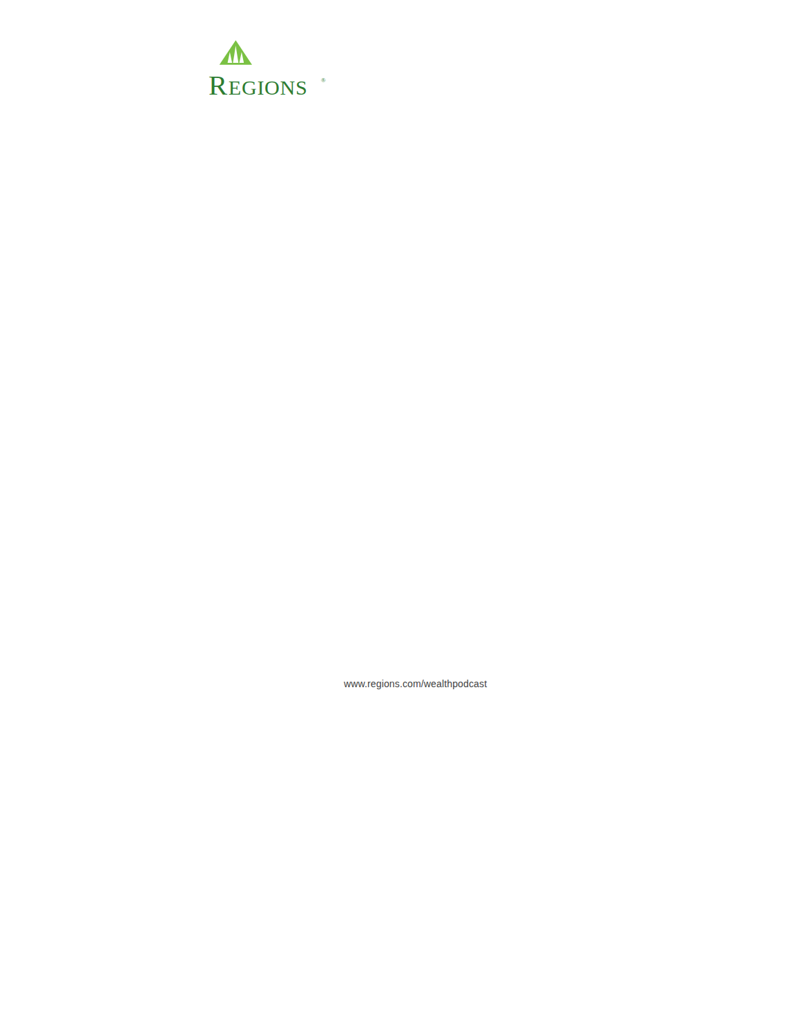Regions R EGIONS ®
www.regions.com/wealthpodcast